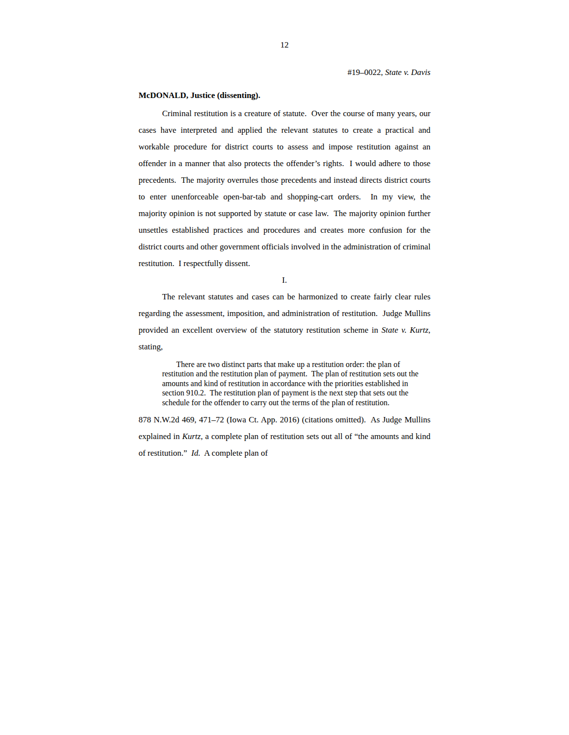12
#19–0022, State v. Davis
McDONALD, Justice (dissenting).
Criminal restitution is a creature of statute. Over the course of many years, our cases have interpreted and applied the relevant statutes to create a practical and workable procedure for district courts to assess and impose restitution against an offender in a manner that also protects the offender’s rights. I would adhere to those precedents. The majority overrules those precedents and instead directs district courts to enter unenforceable open-bar-tab and shopping-cart orders. In my view, the majority opinion is not supported by statute or case law. The majority opinion further unsettles established practices and procedures and creates more confusion for the district courts and other government officials involved in the administration of criminal restitution. I respectfully dissent.
I.
The relevant statutes and cases can be harmonized to create fairly clear rules regarding the assessment, imposition, and administration of restitution. Judge Mullins provided an excellent overview of the statutory restitution scheme in State v. Kurtz, stating,
There are two distinct parts that make up a restitution order: the plan of restitution and the restitution plan of payment. The plan of restitution sets out the amounts and kind of restitution in accordance with the priorities established in section 910.2. The restitution plan of payment is the next step that sets out the schedule for the offender to carry out the terms of the plan of restitution.
878 N.W.2d 469, 471–72 (Iowa Ct. App. 2016) (citations omitted). As Judge Mullins explained in Kurtz, a complete plan of restitution sets out all of “the amounts and kind of restitution.” Id. A complete plan of